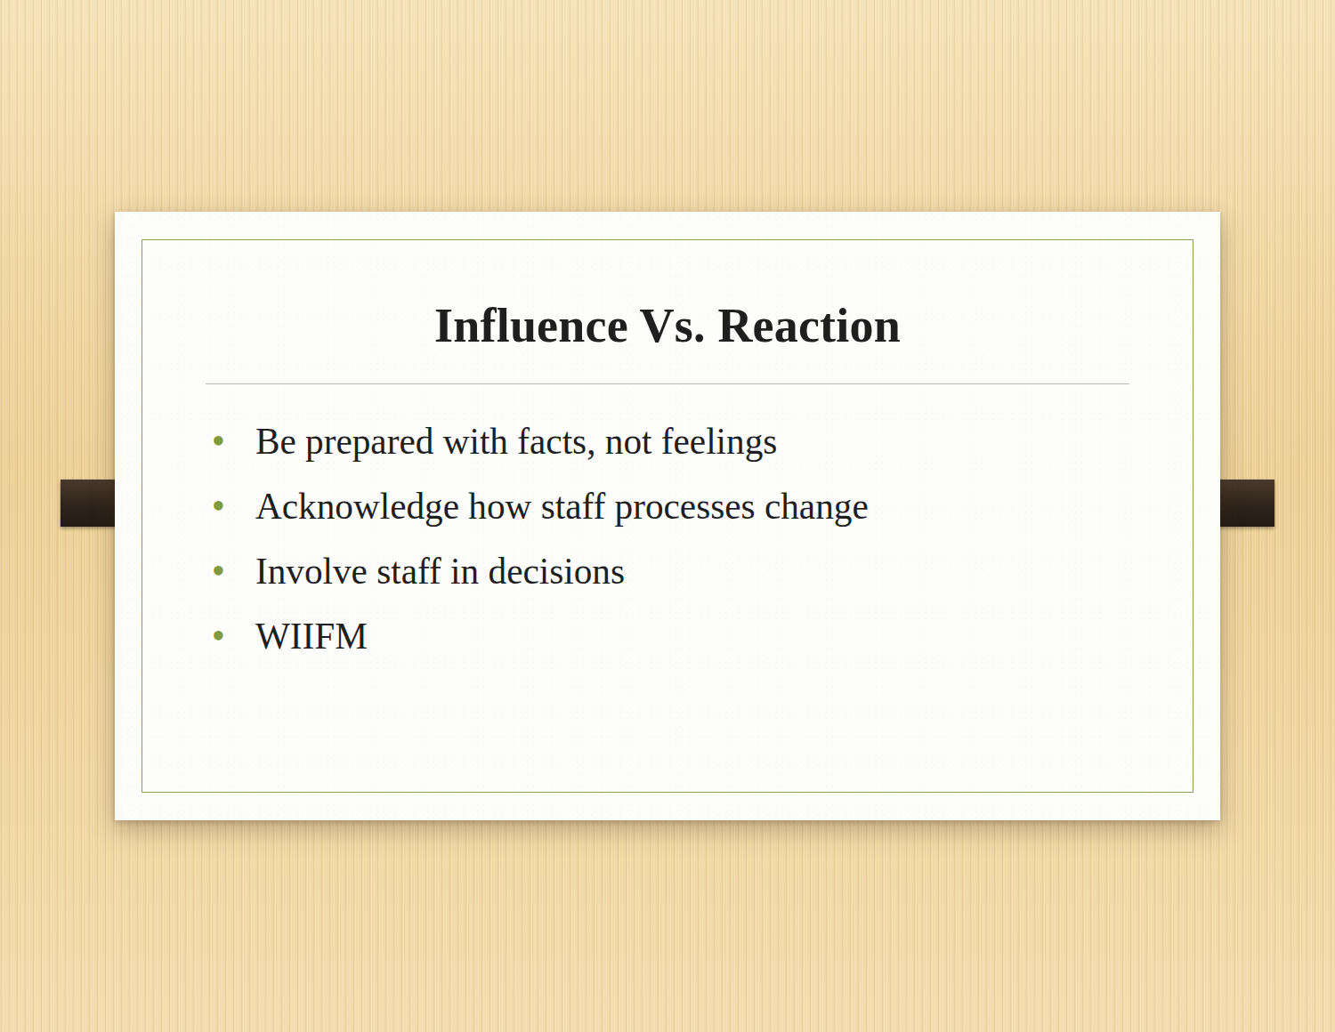Influence Vs. Reaction
Be prepared with facts, not feelings
Acknowledge how staff processes change
Involve staff in decisions
WIIFM